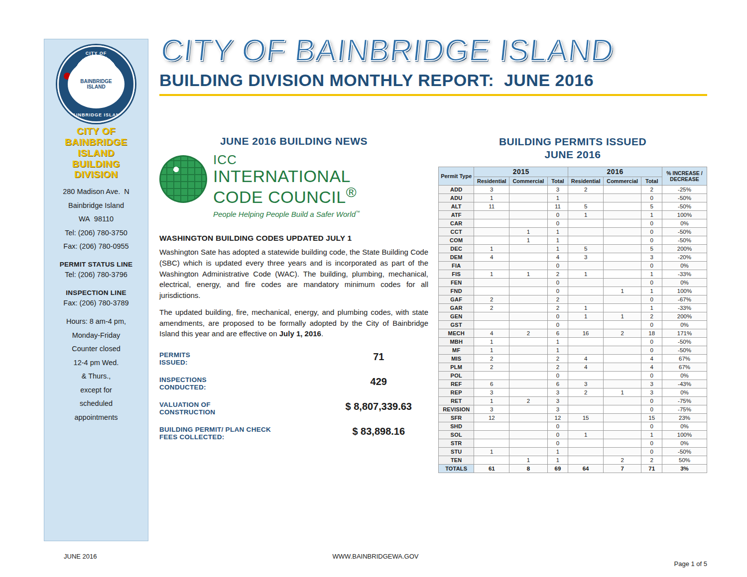CITY OF
BAINBRIDGE
ISLAND
BAINBRIDGE ISLAND
CITY OF
BAINBRIDGE
ISLAND
BUILDING
DIVISION
280 Madison Ave. N
Bainbridge Island
WA 98110
Tel: (206) 780-3750
Fax: (206) 780-0955
PERMIT STATUS LINE
Tel: (206) 780-3796
INSPECTION LINE
Fax: (206) 780-3789
Hours: 8 am-4 pm,
Monday-Friday
Counter closed
12-4 pm Wed.
& Thurs.,
except for
scheduled
appointments
CITY OF BAINBRIDGE ISLAND
BUILDING DIVISION MONTHLY REPORT: JUNE 2016
JUNE 2016 BUILDING NEWS
ICC
INTERNATIONAL
CODE COUNCIL®
People Helping People Build a Safer World™
WASHINGTON BUILDING CODES UPDATED JULY 1
Washington Sate has adopted a statewide building code, the State Building Code (SBC) which is updated every three years and is incorporated as part of the Washington Administrative Code (WAC). The building, plumbing, mechanical, electrical, energy, and fire codes are mandatory minimum codes for all jurisdictions.
The updated building, fire, mechanical, energy, and plumbing codes, with state amendments, are proposed to be formally adopted by the City of Bainbridge Island this year and are effective on July 1, 2016.
| PERMITS ISSUED: | 71 |
| INSPECTIONS CONDUCTED: | 429 |
| VALUATION OF CONSTRUCTION | $ 8,807,339.63 |
| BUILDING PERMIT/ PLAN CHECK FEES COLLECTED: | $ 83,898.16 |
BUILDING PERMITS ISSUED
JUNE 2016
| Permit Type | 2015 | 2016 | % INCREASE / DECREASE |
| --- | --- | --- | --- |
| Residential | Commercial | Total | Residential | Commercial | Total |
| ADD | 3 | | 3 | 2 | | 2 | -25% |
| ADU | 1 | | 1 | | | 0 | -50% |
| ALT | 11 | | 11 | 5 | | 5 | -50% |
| ATF | | | 0 | 1 | | 1 | 100% |
| CAR | | | 0 | | | 0 | 0% |
| CCT | | 1 | 1 | | | 0 | -50% |
| COM | | 1 | 1 | | | 0 | -50% |
| DEC | 1 | | 1 | 5 | | 5 | 200% |
| DEM | 4 | | 4 | 3 | | 3 | -20% |
| FIA | | | 0 | | | 0 | 0% |
| FIS | 1 | 1 | 2 | 1 | | 1 | -33% |
| FEN | | | 0 | | | 0 | 0% |
| FND | | | 0 | | 1 | 1 | 100% |
| GAF | 2 | | 2 | | | 0 | -67% |
| GAR | 2 | | 2 | 1 | | 1 | -33% |
| GEN | | | 0 | 1 | 1 | 2 | 200% |
| GST | | | 0 | | | 0 | 0% |
| MECH | 4 | 2 | 6 | 16 | 2 | 18 | 171% |
| MBH | 1 | | 1 | | | 0 | -50% |
| MF | 1 | | 1 | | | 0 | -50% |
| MIS | 2 | | 2 | 4 | | 4 | 67% |
| PLM | 2 | | 2 | 4 | | 4 | 67% |
| POL | | | 0 | | | 0 | 0% |
| REF | 6 | | 6 | 3 | | 3 | -43% |
| REP | 3 | | 3 | 2 | 1 | 3 | 0% |
| RET | 1 | 2 | 3 | | | 0 | -75% |
| REVISION | 3 | | 3 | | | 0 | -75% |
| SFR | 12 | | 12 | 15 | | 15 | 23% |
| SHD | | | 0 | | | 0 | 0% |
| SOL | | | 0 | 1 | | 1 | 100% |
| STR | | | 0 | | | 0 | 0% |
| STU | 1 | | 1 | | | 0 | -50% |
| TEN | | 1 | 1 | | 2 | 2 | 50% |
| TOTALS | 61 | 8 | 69 | 64 | 7 | 71 | 3% |
JUNE 2016
WWW.BAINBRIDGEWA.GOV
Page 1 of 5